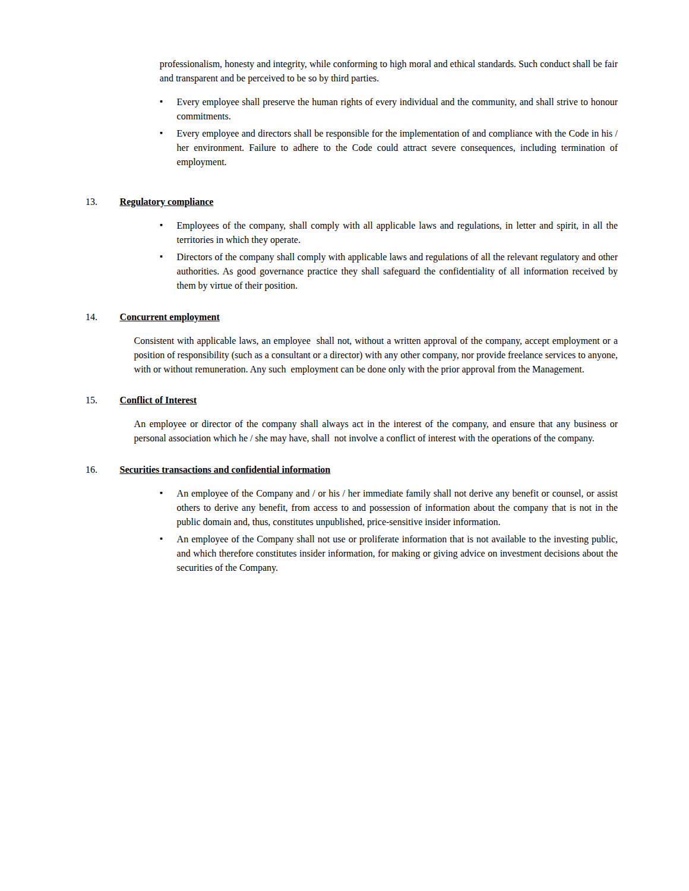professionalism, honesty and integrity, while conforming to high moral and ethical standards. Such conduct shall be fair and transparent and be perceived to be so by third parties.
Every employee shall preserve the human rights of every individual and the community, and shall strive to honour commitments.
Every employee and directors shall be responsible for the implementation of and compliance with the Code in his / her environment. Failure to adhere to the Code could attract severe consequences, including termination of employment.
13. Regulatory compliance
Employees of the company, shall comply with all applicable laws and regulations, in letter and spirit, in all the territories in which they operate.
Directors of the company shall comply with applicable laws and regulations of all the relevant regulatory and other authorities. As good governance practice they shall safeguard the confidentiality of all information received by them by virtue of their position.
14. Concurrent employment
Consistent with applicable laws, an employee shall not, without a written approval of the company, accept employment or a position of responsibility (such as a consultant or a director) with any other company, nor provide freelance services to anyone, with or without remuneration. Any such employment can be done only with the prior approval from the Management.
15. Conflict of Interest
An employee or director of the company shall always act in the interest of the company, and ensure that any business or personal association which he / she may have, shall not involve a conflict of interest with the operations of the company.
16. Securities transactions and confidential information
An employee of the Company and / or his / her immediate family shall not derive any benefit or counsel, or assist others to derive any benefit, from access to and possession of information about the company that is not in the public domain and, thus, constitutes unpublished, price-sensitive insider information.
An employee of the Company shall not use or proliferate information that is not available to the investing public, and which therefore constitutes insider information, for making or giving advice on investment decisions about the securities of the Company.